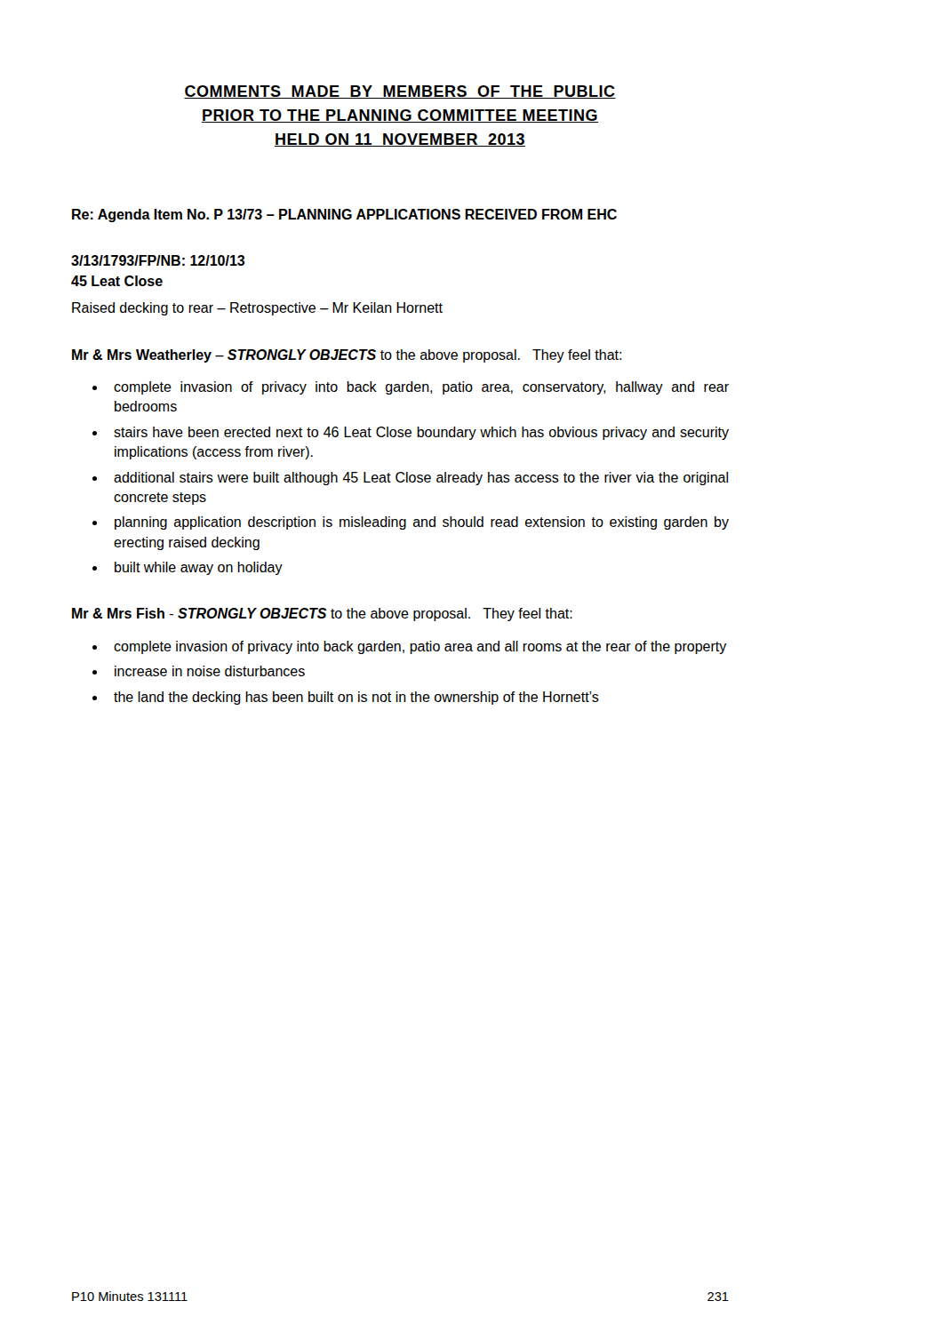COMMENTS MADE BY MEMBERS OF THE PUBLIC
PRIOR TO THE PLANNING COMMITTEE MEETING
HELD ON 11 NOVEMBER 2013
Re: Agenda Item No. P 13/73 – PLANNING APPLICATIONS RECEIVED FROM EHC
3/13/1793/FP/NB: 12/10/13
45 Leat Close
Raised decking to rear – Retrospective – Mr Keilan Hornett
Mr & Mrs Weatherley – STRONGLY OBJECTS to the above proposal. They feel that:
complete invasion of privacy into back garden, patio area, conservatory, hallway and rear bedrooms
stairs have been erected next to 46 Leat Close boundary which has obvious privacy and security implications (access from river).
additional stairs were built although 45 Leat Close already has access to the river via the original concrete steps
planning application description is misleading and should read extension to existing garden by erecting raised decking
built while away on holiday
Mr & Mrs Fish - STRONGLY OBJECTS to the above proposal. They feel that:
complete invasion of privacy into back garden, patio area and all rooms at the rear of the property
increase in noise disturbances
the land the decking has been built on is not in the ownership of the Hornett’s
P10 Minutes 131111 231